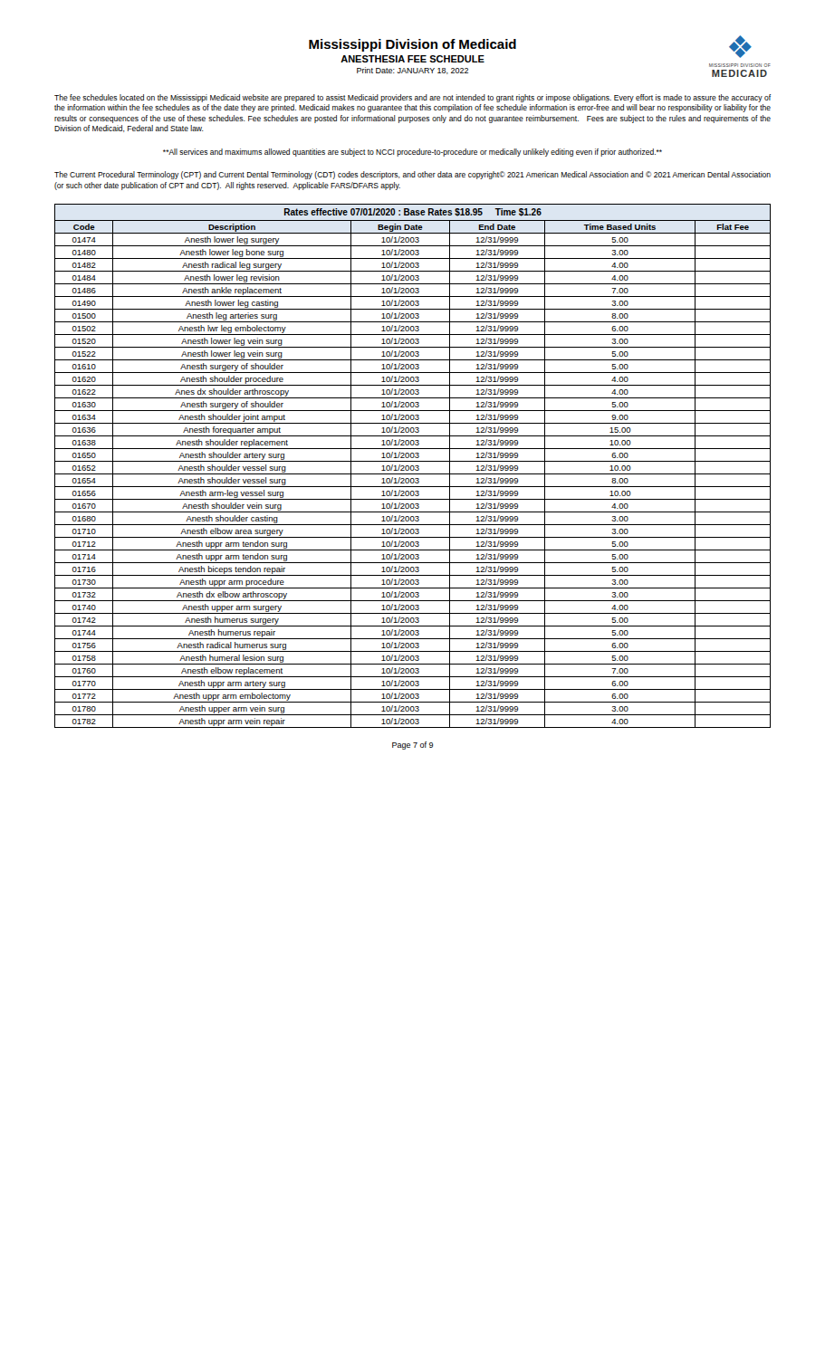❖
MISSISSIPPI DIVISION OF
MEDICAID
Mississippi Division of Medicaid
ANESTHESIA FEE SCHEDULE
Print Date: JANUARY 18, 2022
The fee schedules located on the Mississippi Medicaid website are prepared to assist Medicaid providers and are not intended to grant rights or impose obligations. Every effort is made to assure the accuracy of the information within the fee schedules as of the date they are printed. Medicaid makes no guarantee that this compilation of fee schedule information is error-free and will bear no responsibility or liability for the results or consequences of the use of these schedules. Fee schedules are posted for informational purposes only and do not guarantee reimbursement. Fees are subject to the rules and requirements of the Division of Medicaid, Federal and State law.
**All services and maximums allowed quantities are subject to NCCI procedure-to-procedure or medically unlikely editing even if prior authorized.**
The Current Procedural Terminology (CPT) and Current Dental Terminology (CDT) codes descriptors, and other data are copyright© 2021 American Medical Association and © 2021 American Dental Association (or such other date publication of CPT and CDT). All rights reserved. Applicable FARS/DFARS apply.
Rates effective 07/01/2020 : Base Rates $18.95 Time $1.26
| Code | Description | Begin Date | End Date | Time Based Units | Flat Fee |
| --- | --- | --- | --- | --- | --- |
| 01474 | Anesth lower leg surgery | 10/1/2003 | 12/31/9999 | 5.00 | |
| 01480 | Anesth lower leg bone surg | 10/1/2003 | 12/31/9999 | 3.00 | |
| 01482 | Anesth radical leg surgery | 10/1/2003 | 12/31/9999 | 4.00 | |
| 01484 | Anesth lower leg revision | 10/1/2003 | 12/31/9999 | 4.00 | |
| 01486 | Anesth ankle replacement | 10/1/2003 | 12/31/9999 | 7.00 | |
| 01490 | Anesth lower leg casting | 10/1/2003 | 12/31/9999 | 3.00 | |
| 01500 | Anesth leg arteries surg | 10/1/2003 | 12/31/9999 | 8.00 | |
| 01502 | Anesth lwr leg embolectomy | 10/1/2003 | 12/31/9999 | 6.00 | |
| 01520 | Anesth lower leg vein surg | 10/1/2003 | 12/31/9999 | 3.00 | |
| 01522 | Anesth lower leg vein surg | 10/1/2003 | 12/31/9999 | 5.00 | |
| 01610 | Anesth surgery of shoulder | 10/1/2003 | 12/31/9999 | 5.00 | |
| 01620 | Anesth shoulder procedure | 10/1/2003 | 12/31/9999 | 4.00 | |
| 01622 | Anes dx shoulder arthroscopy | 10/1/2003 | 12/31/9999 | 4.00 | |
| 01630 | Anesth surgery of shoulder | 10/1/2003 | 12/31/9999 | 5.00 | |
| 01634 | Anesth shoulder joint amput | 10/1/2003 | 12/31/9999 | 9.00 | |
| 01636 | Anesth forequarter amput | 10/1/2003 | 12/31/9999 | 15.00 | |
| 01638 | Anesth shoulder replacement | 10/1/2003 | 12/31/9999 | 10.00 | |
| 01650 | Anesth shoulder artery surg | 10/1/2003 | 12/31/9999 | 6.00 | |
| 01652 | Anesth shoulder vessel surg | 10/1/2003 | 12/31/9999 | 10.00 | |
| 01654 | Anesth shoulder vessel surg | 10/1/2003 | 12/31/9999 | 8.00 | |
| 01656 | Anesth arm-leg vessel surg | 10/1/2003 | 12/31/9999 | 10.00 | |
| 01670 | Anesth shoulder vein surg | 10/1/2003 | 12/31/9999 | 4.00 | |
| 01680 | Anesth shoulder casting | 10/1/2003 | 12/31/9999 | 3.00 | |
| 01710 | Anesth elbow area surgery | 10/1/2003 | 12/31/9999 | 3.00 | |
| 01712 | Anesth uppr arm tendon surg | 10/1/2003 | 12/31/9999 | 5.00 | |
| 01714 | Anesth uppr arm tendon surg | 10/1/2003 | 12/31/9999 | 5.00 | |
| 01716 | Anesth biceps tendon repair | 10/1/2003 | 12/31/9999 | 5.00 | |
| 01730 | Anesth uppr arm procedure | 10/1/2003 | 12/31/9999 | 3.00 | |
| 01732 | Anesth dx elbow arthroscopy | 10/1/2003 | 12/31/9999 | 3.00 | |
| 01740 | Anesth upper arm surgery | 10/1/2003 | 12/31/9999 | 4.00 | |
| 01742 | Anesth humerus surgery | 10/1/2003 | 12/31/9999 | 5.00 | |
| 01744 | Anesth humerus repair | 10/1/2003 | 12/31/9999 | 5.00 | |
| 01756 | Anesth radical humerus surg | 10/1/2003 | 12/31/9999 | 6.00 | |
| 01758 | Anesth humeral lesion surg | 10/1/2003 | 12/31/9999 | 5.00 | |
| 01760 | Anesth elbow replacement | 10/1/2003 | 12/31/9999 | 7.00 | |
| 01770 | Anesth uppr arm artery surg | 10/1/2003 | 12/31/9999 | 6.00 | |
| 01772 | Anesth uppr arm embolectomy | 10/1/2003 | 12/31/9999 | 6.00 | |
| 01780 | Anesth upper arm vein surg | 10/1/2003 | 12/31/9999 | 3.00 | |
| 01782 | Anesth uppr arm vein repair | 10/1/2003 | 12/31/9999 | 4.00 | |
Page 7 of 9